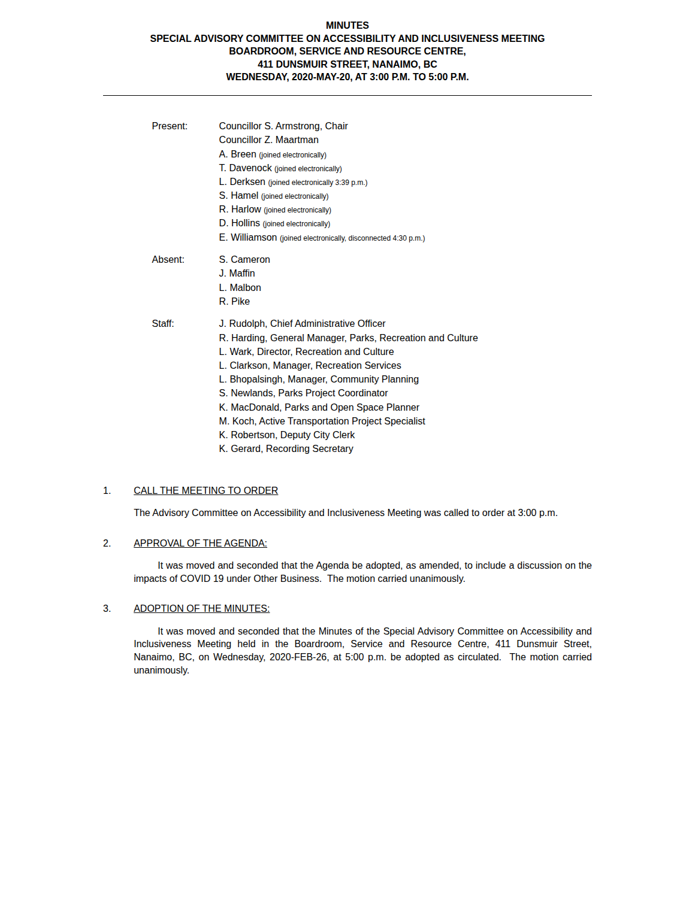MINUTES
SPECIAL ADVISORY COMMITTEE ON ACCESSIBILITY AND INCLUSIVENESS MEETING
BOARDROOM, SERVICE AND RESOURCE CENTRE,
411 DUNSMUIR STREET, NANAIMO, BC
WEDNESDAY, 2020-MAY-20, AT 3:00 P.M. TO 5:00 P.M.
| Present: | Councillor S. Armstrong, Chair Councillor Z. Maartman A. Breen (joined electronically) T. Davenock (joined electronically) L. Derksen (joined electronically 3:39 p.m.) S. Hamel (joined electronically) R. Harlow (joined electronically) D. Hollins (joined electronically) E. Williamson (joined electronically, disconnected 4:30 p.m.) |
| Absent: | S. Cameron J. Maffin L. Malbon R. Pike |
| Staff: | J. Rudolph, Chief Administrative Officer R. Harding, General Manager, Parks, Recreation and Culture L. Wark, Director, Recreation and Culture L. Clarkson, Manager, Recreation Services L. Bhopalsingh, Manager, Community Planning S. Newlands, Parks Project Coordinator K. MacDonald, Parks and Open Space Planner M. Koch, Active Transportation Project Specialist K. Robertson, Deputy City Clerk K. Gerard, Recording Secretary |
1. CALL THE MEETING TO ORDER
The Advisory Committee on Accessibility and Inclusiveness Meeting was called to order at 3:00 p.m.
2. APPROVAL OF THE AGENDA:
It was moved and seconded that the Agenda be adopted, as amended, to include a discussion on the impacts of COVID 19 under Other Business. The motion carried unanimously.
3. ADOPTION OF THE MINUTES:
It was moved and seconded that the Minutes of the Special Advisory Committee on Accessibility and Inclusiveness Meeting held in the Boardroom, Service and Resource Centre, 411 Dunsmuir Street, Nanaimo, BC, on Wednesday, 2020-FEB-26, at 5:00 p.m. be adopted as circulated. The motion carried unanimously.